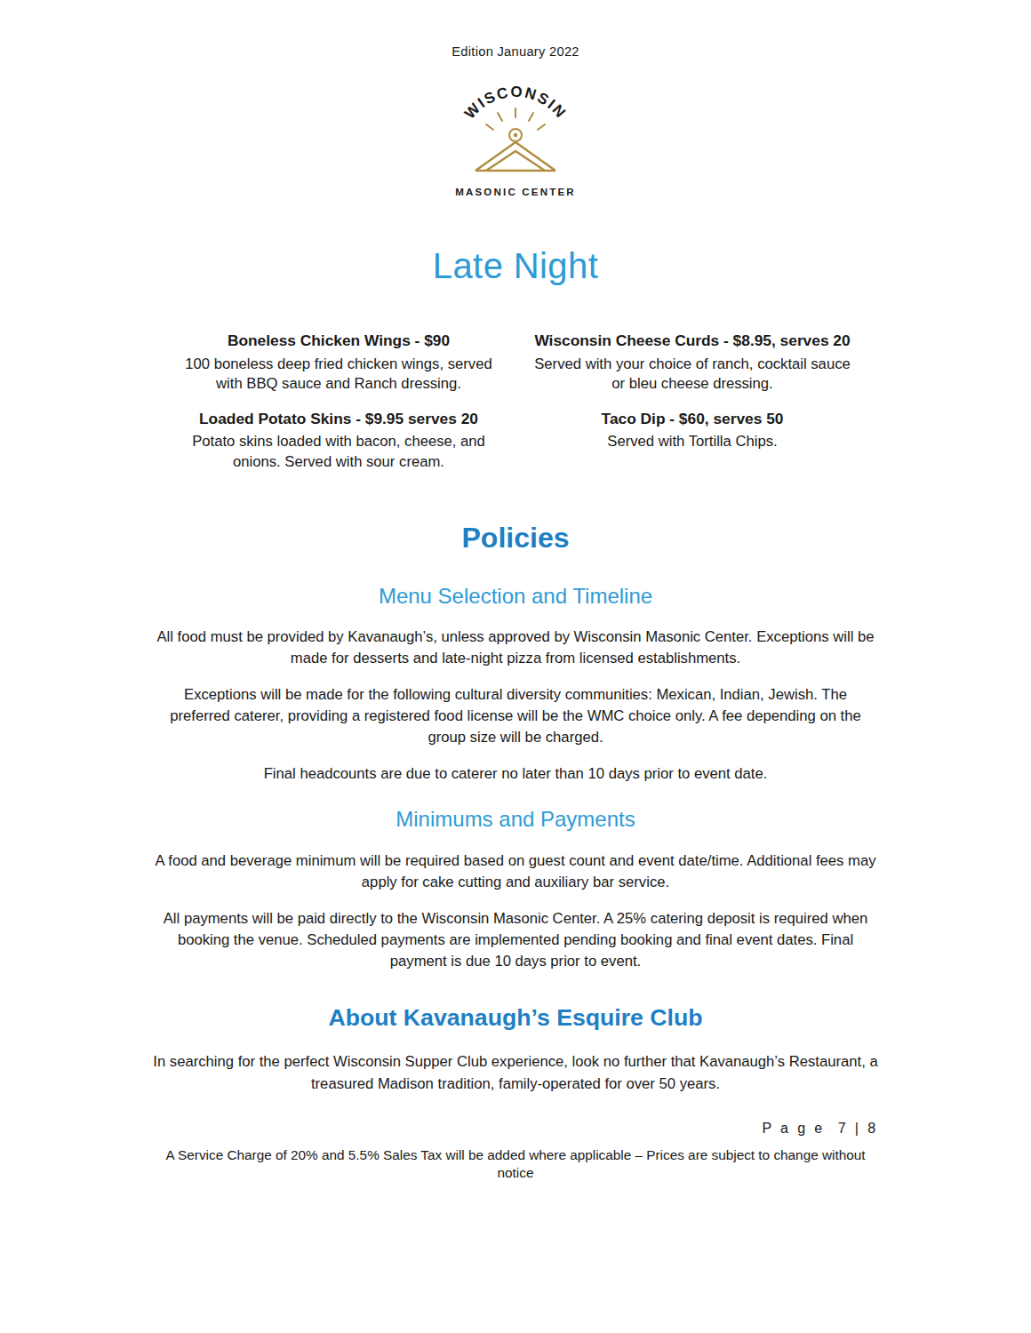Edition January 2022
WISCONSIN MASONIC CENTER
Late Night
Boneless Chicken Wings - $90
100 boneless deep fried chicken wings, served with BBQ sauce and Ranch dressing.
Wisconsin Cheese Curds - $8.95, serves 20
Served with your choice of ranch, cocktail sauce or bleu cheese dressing.
Loaded Potato Skins - $9.95 serves 20
Potato skins loaded with bacon, cheese, and onions. Served with sour cream.
Taco Dip - $60, serves 50
Served with Tortilla Chips.
Policies
Menu Selection and Timeline
All food must be provided by Kavanaugh’s, unless approved by Wisconsin Masonic Center. Exceptions will be made for desserts and late-night pizza from licensed establishments.
Exceptions will be made for the following cultural diversity communities: Mexican, Indian, Jewish. The preferred caterer, providing a registered food license will be the WMC choice only. A fee depending on the group size will be charged.
Final headcounts are due to caterer no later than 10 days prior to event date.
Minimums and Payments
A food and beverage minimum will be required based on guest count and event date/time. Additional fees may apply for cake cutting and auxiliary bar service.
All payments will be paid directly to the Wisconsin Masonic Center. A 25% catering deposit is required when booking the venue. Scheduled payments are implemented pending booking and final event dates. Final payment is due 10 days prior to event.
About Kavanaugh’s Esquire Club
In searching for the perfect Wisconsin Supper Club experience, look no further that Kavanaugh’s Restaurant, a treasured Madison tradition, family-operated for over 50 years.
P a g e 7 | 8
A Service Charge of 20% and 5.5% Sales Tax will be added where applicable – Prices are subject to change without notice